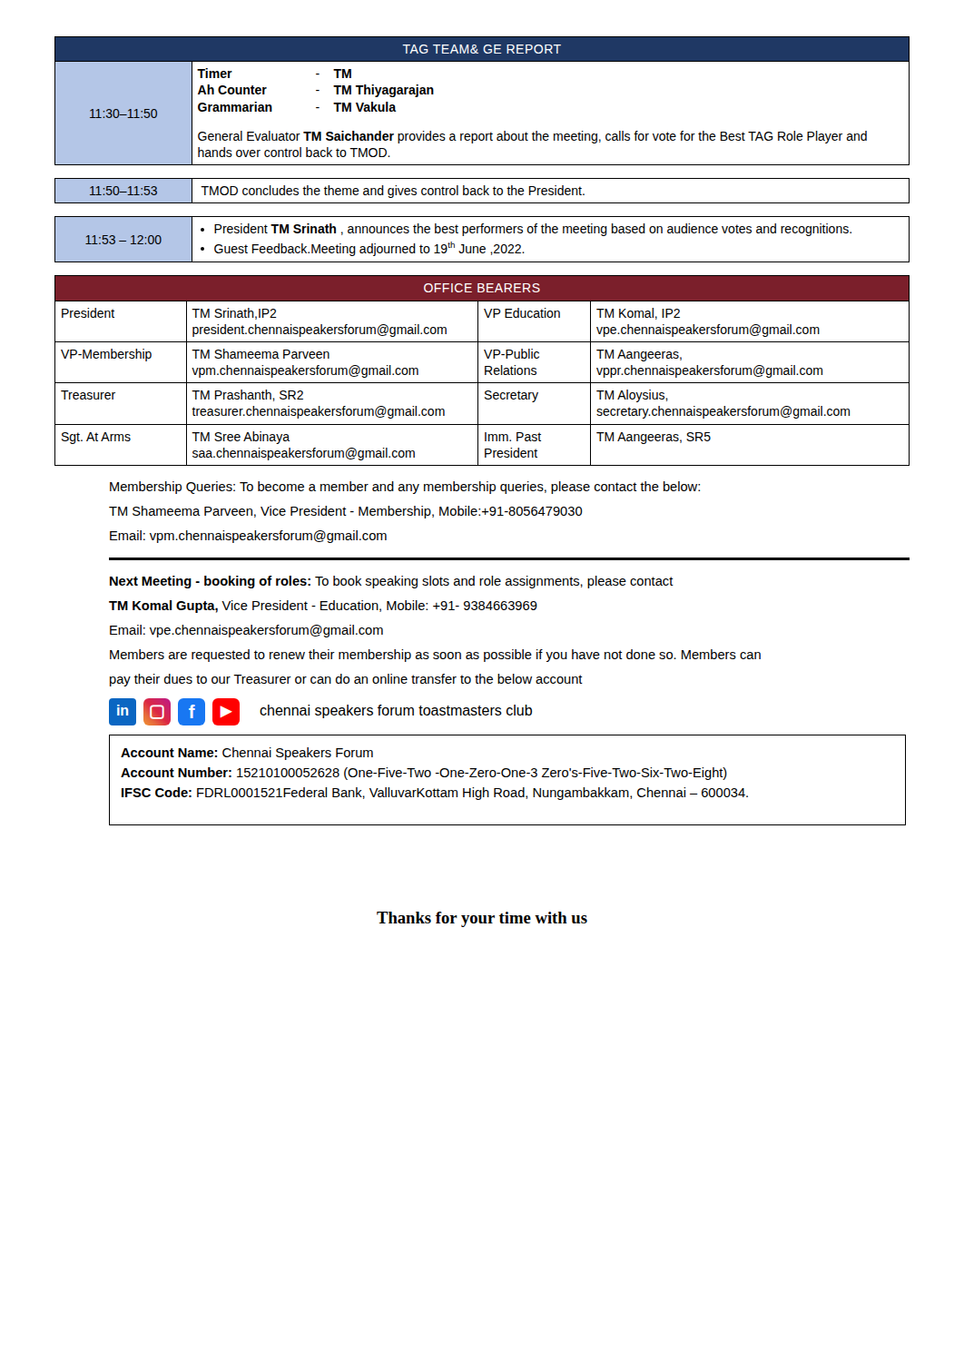| TAG TEAM& GE REPORT |
| 11:30–11:50 | / Timer / - / TM / / Ah Counter / - / TM Thiyagarajan / / Grammarian / - / TM Vakula / General Evaluator TM Saichander provides a report about the meeting, calls for vote for the Best TAG Role Player and hands over control back to TMOD. |
| 11:50–11:53 | TMOD concludes the theme and gives control back to the President. |
| 11:53 – 12:00 | President TM Srinath , announces the best performers of the meeting based on audience votes and recognitions. Guest Feedback.Meeting adjourned to 19 th June ,2022. |
| OFFICE BEARERS |
| President | TM Srinath,IP2 president.chennaispeakersforum@gmail.com | VP Education | TM Komal, IP2 vpe.chennaispeakersforum@gmail.com |
| VP-Membership | TM Shameema Parveen vpm.chennaispeakersforum@gmail.com | VP-Public Relations | TM Aangeeras, vppr.chennaispeakersforum@gmail.com |
| Treasurer | TM Prashanth, SR2 treasurer.chennaispeakersforum@gmail.com | Secretary | TM Aloysius, secretary.chennaispeakersforum@gmail.com |
| Sgt. At Arms | TM Sree Abinaya saa.chennaispeakersforum@gmail.com | Imm. Past President | TM Aangeeras, SR5 |
Membership Queries: To become a member and any membership queries, please contact the below:
TM Shameema Parveen, Vice President - Membership, Mobile:+91-8056479030
Email: vpm.chennaispeakersforum@gmail.com
Next Meeting - booking of roles: To book speaking slots and role assignments, please contact
TM Komal Gupta, Vice President - Education, Mobile: +91- 9384663969
Email: vpe.chennaispeakersforum@gmail.com
Members are requested to renew their membership as soon as possible if you have not done so. Members can
pay their dues to our Treasurer or can do an online transfer to the below account
in ▢ f ▶ chennai speakers forum toastmasters club
Account Name: Chennai Speakers Forum
Account Number: 15210100052628 (One-Five-Two -One-Zero-One-3 Zero's-Five-Two-Six-Two-Eight)
IFSC Code: FDRL0001521Federal Bank, ValluvarKottam High Road, Nungambakkam, Chennai – 600034.
Thanks for your time with us